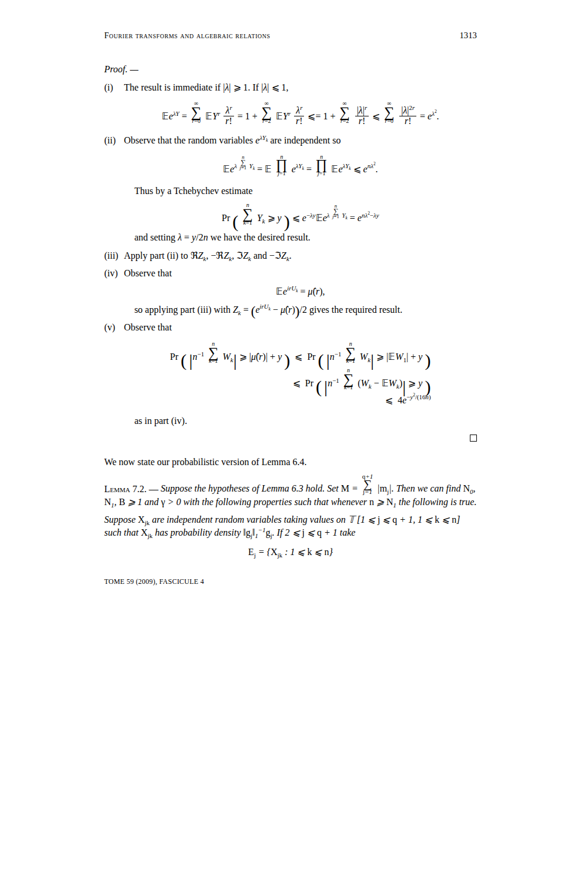Fourier transforms and algebraic relations 1313
Proof. —
(i) The result is immediate if |λ| ⩾ 1. If |λ| ⩽ 1,
𝔼eλY = ∞∑r=0 𝔼Yr λr r! = 1 + ∞∑r=2 𝔼Yr λr r! ⩽= 1 + ∞∑r=2 |λ|r r! ⩽ ∞∑r=0 |λ|2r r! = eλ2.
(ii) Observe that the random variables eλYk are independent so
𝔼eλ n∑j=1 Yk = 𝔼 n∏j=1 eλYk = n∏j=1 𝔼eλYk ⩽ enλ2.
Thus by a Tchebychev estimate
Pr ( n∑k=1 Yk ⩾ y ) ⩽ e−λy𝔼eλ n∑j=1 Yk = enλ2−λy
and setting λ = y/2n we have the desired result.
(iii) Apply part (ii) to ℜZk, −ℜZk, ℑZk and −ℑZk.
(iv) Observe that
𝔼eirUk = μ̂(r),
so applying part (iii) with Zk = (eirUk − μ̂(r))/2 gives the required result.
(v) Observe that
Pr ( |n−1 n∑k=1 Wk| ⩾ |μ̂(r)| + y ) ⩽ Pr ( |n−1 n∑k=1 Wk| ⩾ |𝔼W1| + y ) ⩽ Pr ( |n−1 n∑k=1 (Wk − 𝔼Wk)| ⩾ y ) ⩽ 4e−y2/(16n)
as in part (iv).
We now state our probabilistic version of Lemma 6.4.
Lemma 7.2. — Suppose the hypotheses of Lemma 6.3 hold. Set M = q+1∑j=1 |mj|. Then we can find N0, N1, B ⩾ 1 and γ > 0 with the following properties such that whenever n ⩾ N1 the following is true.
Suppose Xjk are independent random variables taking values on 𝕋 [1 ⩽ j ⩽ q + 1, 1 ⩽ k ⩽ n] such that Xjk has probability density ‖gj‖1−1gj. If 2 ⩽ j ⩽ q + 1 take
Ej = {Xjk : 1 ⩽ k ⩽ n}
TOME 59 (2009), FASCICULE 4